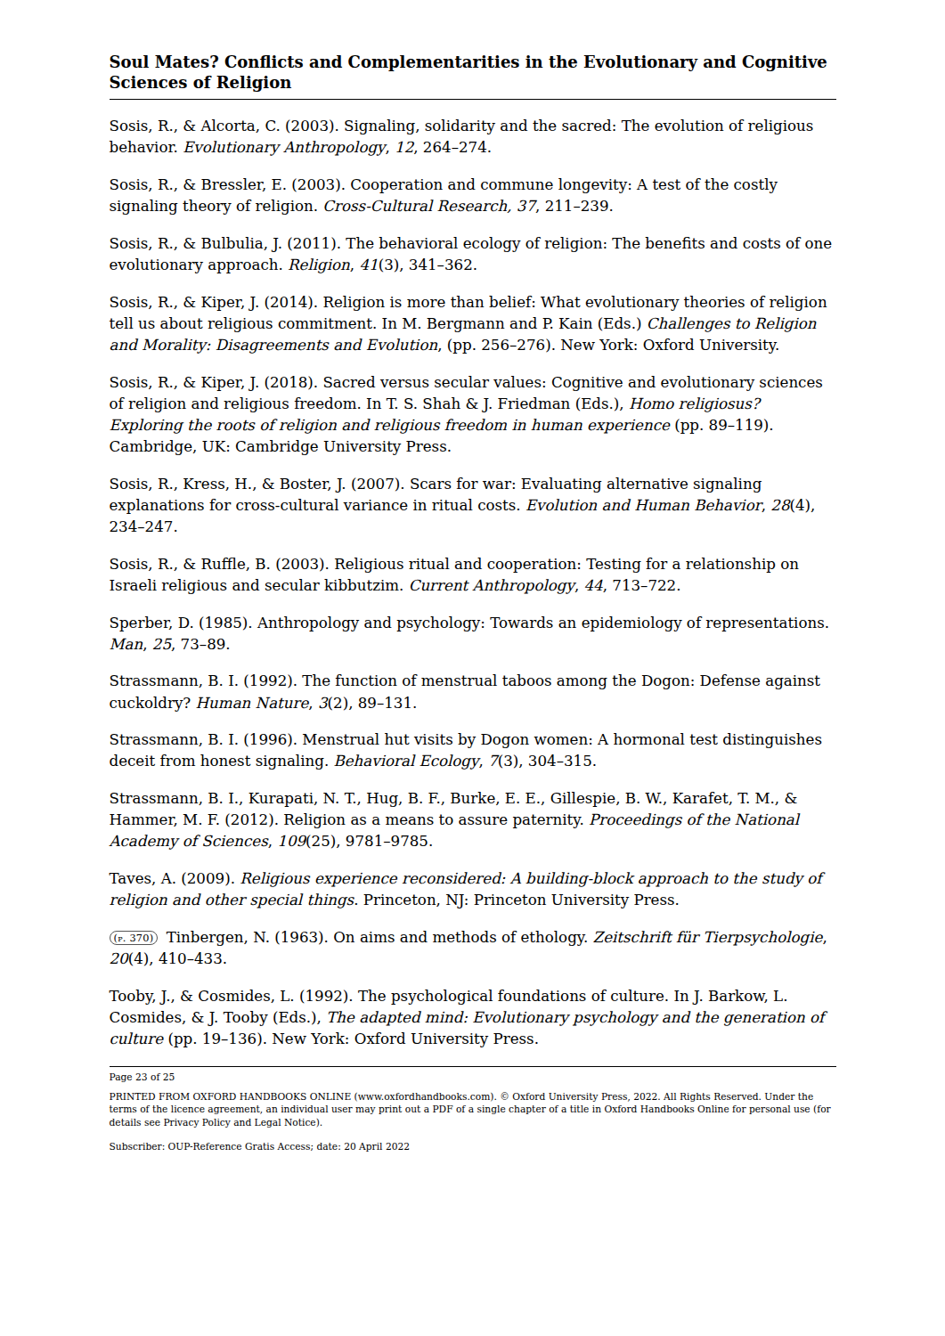Soul Mates? Conflicts and Complementarities in the Evolutionary and Cognitive Sciences of Religion
Sosis, R., & Alcorta, C. (2003). Signaling, solidarity and the sacred: The evolution of religious behavior. Evolutionary Anthropology, 12, 264–274.
Sosis, R., & Bressler, E. (2003). Cooperation and commune longevity: A test of the costly signaling theory of religion. Cross-Cultural Research, 37, 211–239.
Sosis, R., & Bulbulia, J. (2011). The behavioral ecology of religion: The benefits and costs of one evolutionary approach. Religion, 41(3), 341–362.
Sosis, R., & Kiper, J. (2014). Religion is more than belief: What evolutionary theories of religion tell us about religious commitment. In M. Bergmann and P. Kain (Eds.) Challenges to Religion and Morality: Disagreements and Evolution, (pp. 256–276). New York: Oxford University.
Sosis, R., & Kiper, J. (2018). Sacred versus secular values: Cognitive and evolutionary sciences of religion and religious freedom. In T. S. Shah & J. Friedman (Eds.), Homo religiosus? Exploring the roots of religion and religious freedom in human experience (pp. 89–119). Cambridge, UK: Cambridge University Press.
Sosis, R., Kress, H., & Boster, J. (2007). Scars for war: Evaluating alternative signaling explanations for cross-cultural variance in ritual costs. Evolution and Human Behavior, 28(4), 234–247.
Sosis, R., & Ruffle, B. (2003). Religious ritual and cooperation: Testing for a relationship on Israeli religious and secular kibbutzim. Current Anthropology, 44, 713–722.
Sperber, D. (1985). Anthropology and psychology: Towards an epidemiology of representations. Man, 25, 73–89.
Strassmann, B. I. (1992). The function of menstrual taboos among the Dogon: Defense against cuckoldry? Human Nature, 3(2), 89–131.
Strassmann, B. I. (1996). Menstrual hut visits by Dogon women: A hormonal test distinguishes deceit from honest signaling. Behavioral Ecology, 7(3), 304–315.
Strassmann, B. I., Kurapati, N. T., Hug, B. F., Burke, E. E., Gillespie, B. W., Karafet, T. M., & Hammer, M. F. (2012). Religion as a means to assure paternity. Proceedings of the National Academy of Sciences, 109(25), 9781–9785.
Taves, A. (2009). Religious experience reconsidered: A building-block approach to the study of religion and other special things. Princeton, NJ: Princeton University Press.
(p. 370) Tinbergen, N. (1963). On aims and methods of ethology. Zeitschrift für Tierpsychologie, 20(4), 410–433.
Tooby, J., & Cosmides, L. (1992). The psychological foundations of culture. In J. Barkow, L. Cosmides, & J. Tooby (Eds.), The adapted mind: Evolutionary psychology and the generation of culture (pp. 19–136). New York: Oxford University Press.
Page 23 of 25
PRINTED FROM OXFORD HANDBOOKS ONLINE (www.oxfordhandbooks.com). © Oxford University Press, 2022. All Rights Reserved. Under the terms of the licence agreement, an individual user may print out a PDF of a single chapter of a title in Oxford Handbooks Online for personal use (for details see Privacy Policy and Legal Notice).
Subscriber: OUP-Reference Gratis Access; date: 20 April 2022